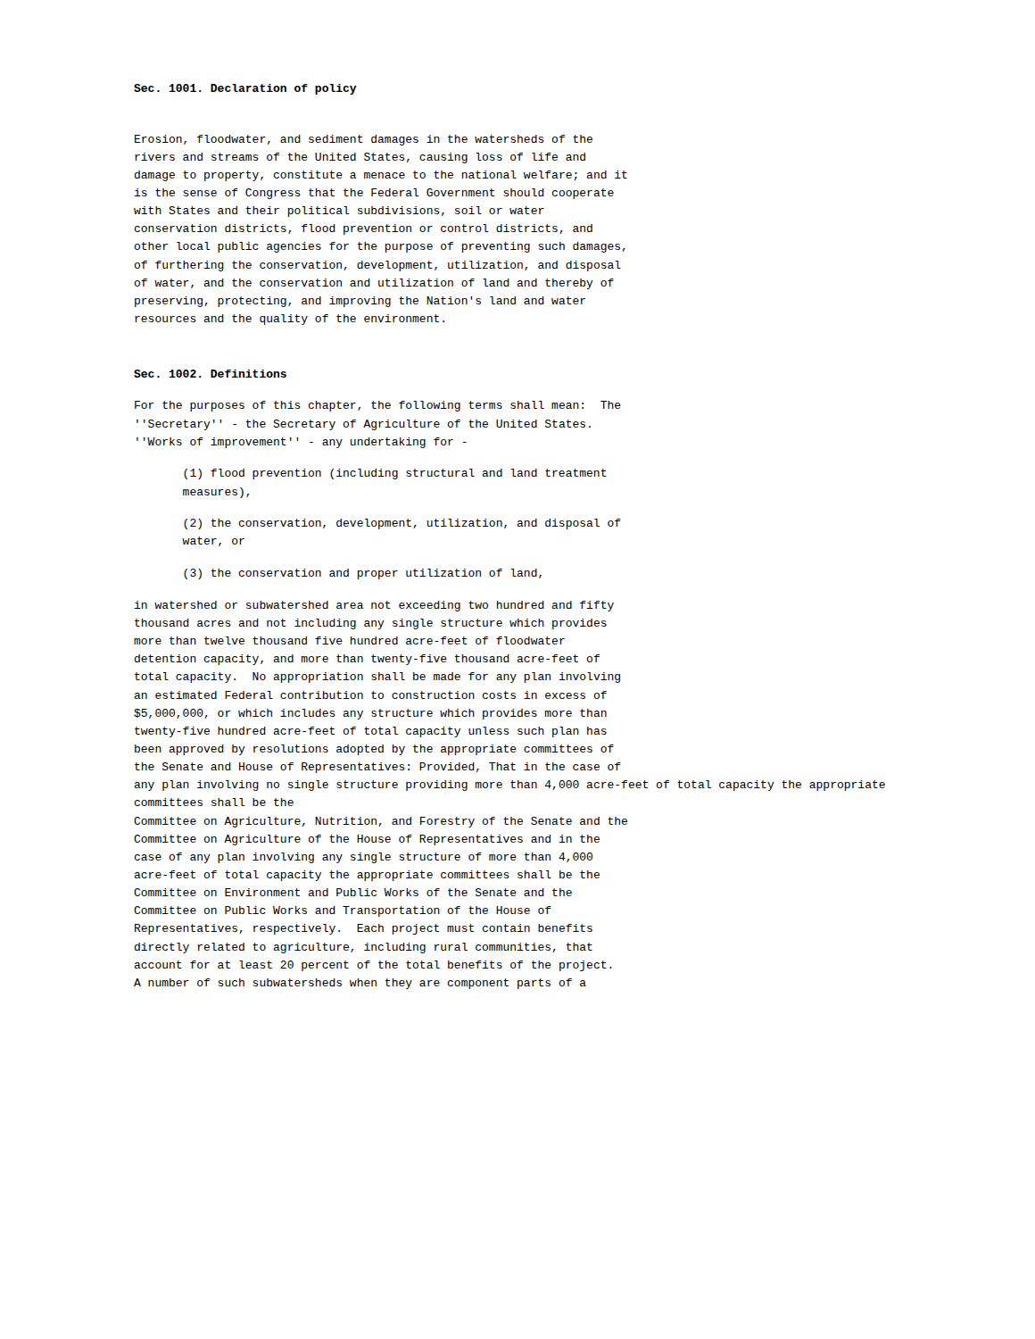Sec. 1001. Declaration of policy
Erosion, floodwater, and sediment damages in the watersheds of the rivers and streams of the United States, causing loss of life and damage to property, constitute a menace to the national welfare; and it is the sense of Congress that the Federal Government should cooperate with States and their political subdivisions, soil or water conservation districts, flood prevention or control districts, and other local public agencies for the purpose of preventing such damages, of furthering the conservation, development, utilization, and disposal of water, and the conservation and utilization of land and thereby of preserving, protecting, and improving the Nation's land and water resources and the quality of the environment.
Sec. 1002. Definitions
For the purposes of this chapter, the following terms shall mean: The ''Secretary'' - the Secretary of Agriculture of the United States. ''Works of improvement'' - any undertaking for -
(1) flood prevention (including structural and land treatment measures),
(2) the conservation, development, utilization, and disposal of water, or
(3) the conservation and proper utilization of land,
in watershed or subwatershed area not exceeding two hundred and fifty thousand acres and not including any single structure which provides more than twelve thousand five hundred acre-feet of floodwater detention capacity, and more than twenty-five thousand acre-feet of total capacity. No appropriation shall be made for any plan involving an estimated Federal contribution to construction costs in excess of $5,000,000, or which includes any structure which provides more than twenty-five hundred acre-feet of total capacity unless such plan has been approved by resolutions adopted by the appropriate committees of the Senate and House of Representatives: Provided, That in the case of any plan involving no single structure providing more than 4,000 acre-feet of total capacity the appropriate committees shall be the Committee on Agriculture, Nutrition, and Forestry of the Senate and the Committee on Agriculture of the House of Representatives and in the case of any plan involving any single structure of more than 4,000 acre-feet of total capacity the appropriate committees shall be the Committee on Environment and Public Works of the Senate and the Committee on Public Works and Transportation of the House of Representatives, respectively. Each project must contain benefits directly related to agriculture, including rural communities, that account for at least 20 percent of the total benefits of the project. A number of such subwatersheds when they are component parts of a